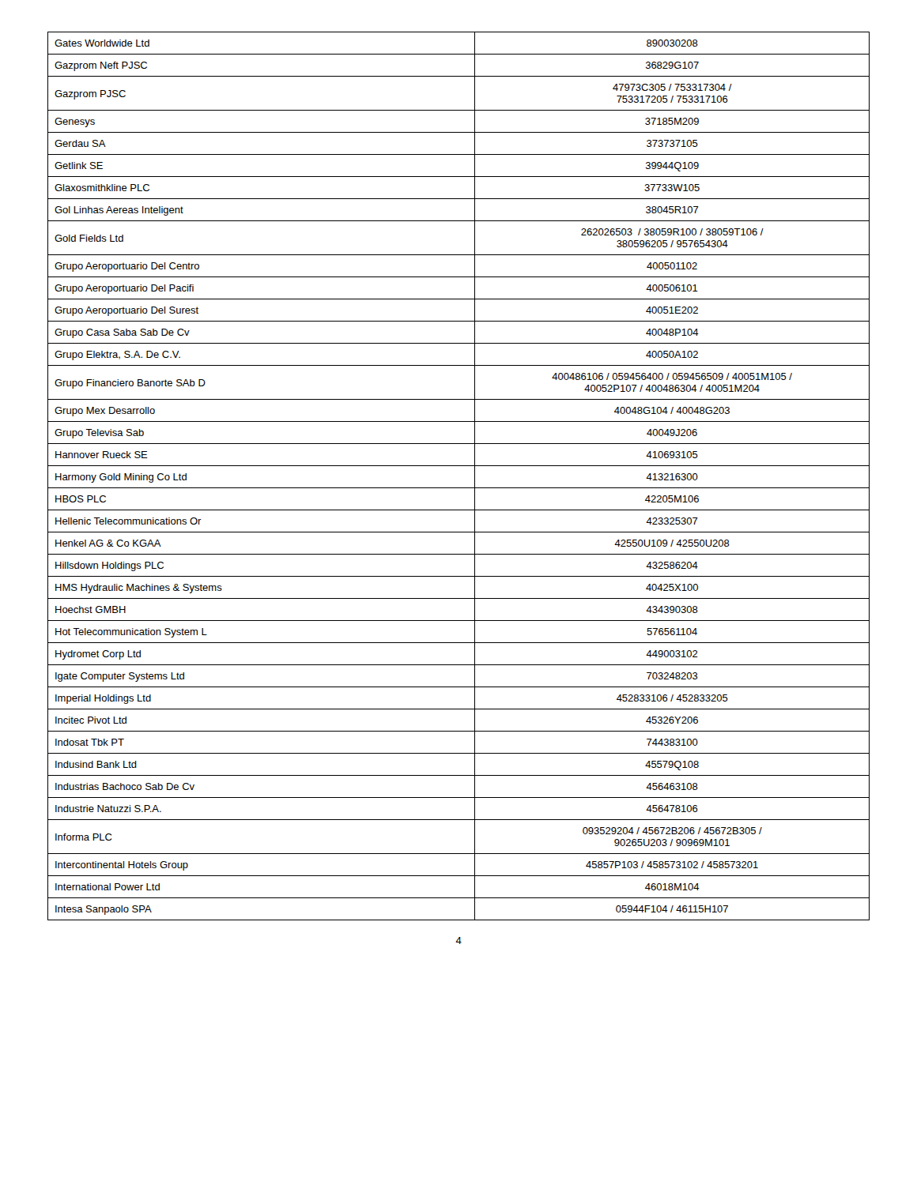| Gates Worldwide Ltd | 890030208 |
| Gazprom Neft PJSC | 36829G107 |
| Gazprom PJSC | 47973C305 / 753317304 / 753317205 / 753317106 |
| Genesys | 37185M209 |
| Gerdau SA | 373737105 |
| Getlink SE | 39944Q109 |
| Glaxosmithkline PLC | 37733W105 |
| Gol Linhas Aereas Inteligent | 38045R107 |
| Gold Fields Ltd | 262026503 / 38059R100 / 38059T106 / 380596205 / 957654304 |
| Grupo Aeroportuario Del Centro | 400501102 |
| Grupo Aeroportuario Del Pacifi | 400506101 |
| Grupo Aeroportuario Del Surest | 40051E202 |
| Grupo Casa Saba Sab De Cv | 40048P104 |
| Grupo Elektra, S.A. De C.V. | 40050A102 |
| Grupo Financiero Banorte SAb D | 400486106 / 059456400 / 059456509 / 40051M105 / 40052P107 / 400486304 / 40051M204 |
| Grupo Mex Desarrollo | 40048G104 / 40048G203 |
| Grupo Televisa Sab | 40049J206 |
| Hannover Rueck SE | 410693105 |
| Harmony Gold Mining Co Ltd | 413216300 |
| HBOS PLC | 42205M106 |
| Hellenic Telecommunications Or | 423325307 |
| Henkel AG & Co KGAA | 42550U109 / 42550U208 |
| Hillsdown Holdings PLC | 432586204 |
| HMS Hydraulic Machines & Systems | 40425X100 |
| Hoechst GMBH | 434390308 |
| Hot Telecommunication System L | 576561104 |
| Hydromet Corp Ltd | 449003102 |
| Igate Computer Systems Ltd | 703248203 |
| Imperial Holdings Ltd | 452833106 / 452833205 |
| Incitec Pivot Ltd | 45326Y206 |
| Indosat Tbk PT | 744383100 |
| Indusind Bank Ltd | 45579Q108 |
| Industrias Bachoco Sab De Cv | 456463108 |
| Industrie Natuzzi S.P.A. | 456478106 |
| Informa PLC | 093529204 / 45672B206 / 45672B305 / 90265U203 / 90969M101 |
| Intercontinental Hotels Group | 45857P103 / 458573102 / 458573201 |
| International Power Ltd | 46018M104 |
| Intesa Sanpaolo SPA | 05944F104 / 46115H107 |
4